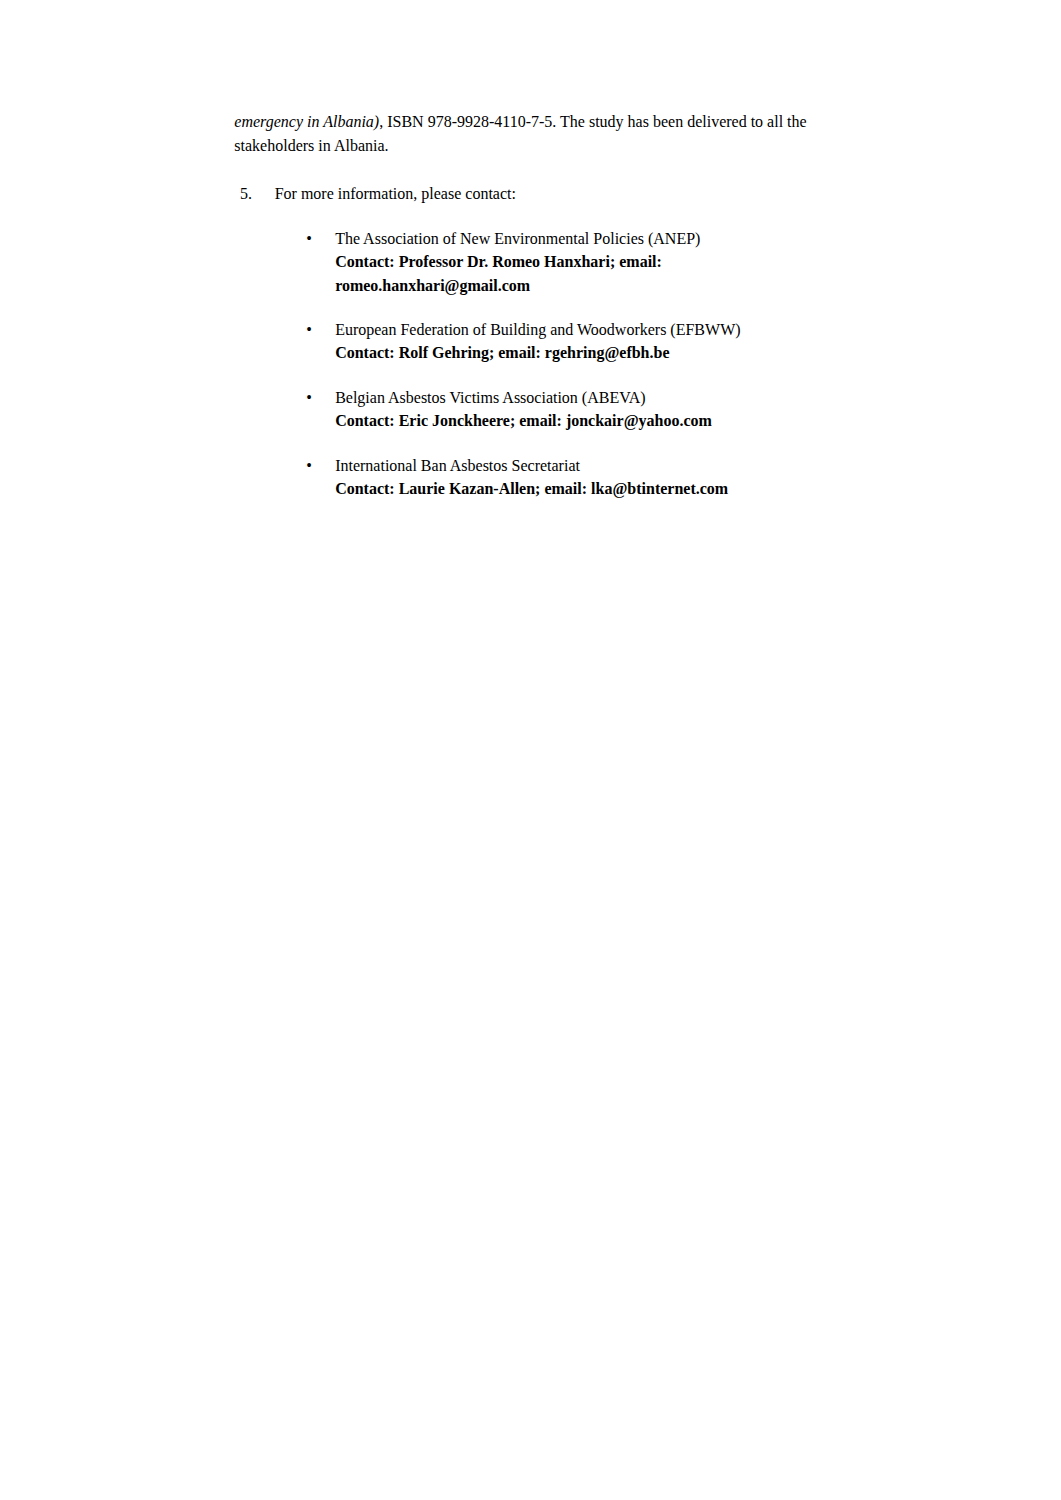emergency in Albania), ISBN 978-9928-4110-7-5. The study has been delivered to all the stakeholders in Albania.
5. For more information, please contact:
The Association of New Environmental Policies (ANEP)
Contact: Professor Dr. Romeo Hanxhari; email: romeo.hanxhari@gmail.com
European Federation of Building and Woodworkers (EFBWW)
Contact: Rolf Gehring; email: rgehring@efbh.be
Belgian Asbestos Victims Association (ABEVA)
Contact: Eric Jonckheere; email: jonckair@yahoo.com
International Ban Asbestos Secretariat
Contact: Laurie Kazan-Allen; email: lka@btinternet.com